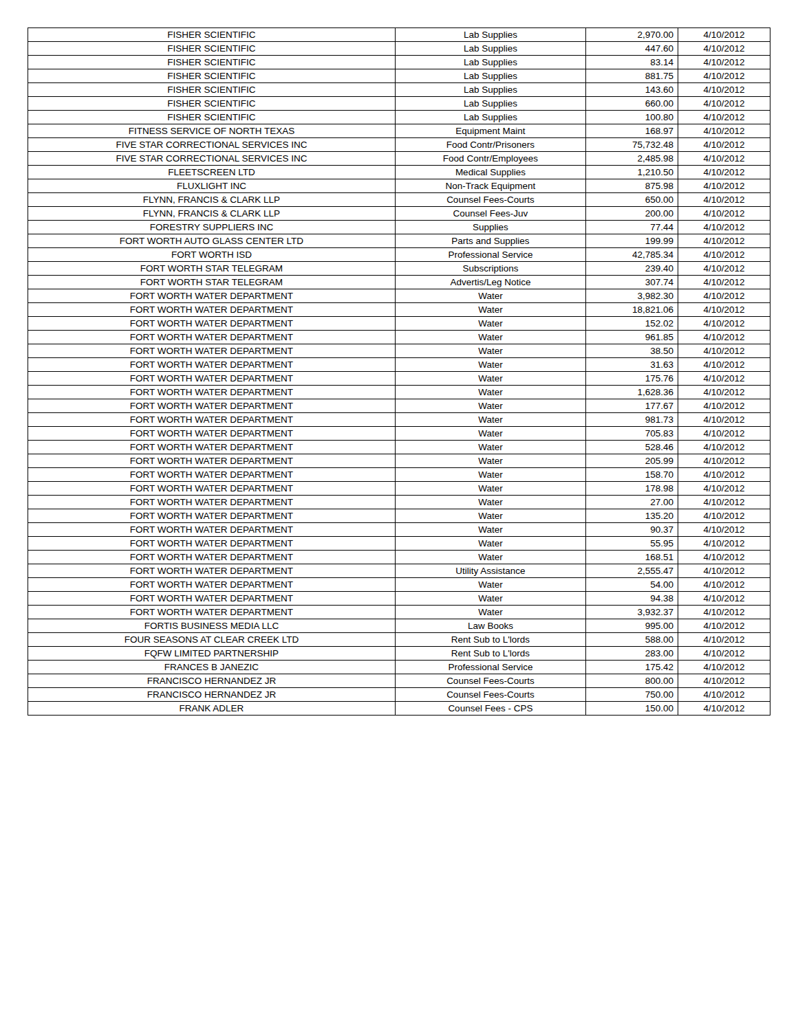| FISHER SCIENTIFIC | Lab Supplies | 2,970.00 | 4/10/2012 |
| FISHER SCIENTIFIC | Lab Supplies | 447.60 | 4/10/2012 |
| FISHER SCIENTIFIC | Lab Supplies | 83.14 | 4/10/2012 |
| FISHER SCIENTIFIC | Lab Supplies | 881.75 | 4/10/2012 |
| FISHER SCIENTIFIC | Lab Supplies | 143.60 | 4/10/2012 |
| FISHER SCIENTIFIC | Lab Supplies | 660.00 | 4/10/2012 |
| FISHER SCIENTIFIC | Lab Supplies | 100.80 | 4/10/2012 |
| FITNESS SERVICE OF NORTH TEXAS | Equipment Maint | 168.97 | 4/10/2012 |
| FIVE STAR CORRECTIONAL SERVICES INC | Food Contr/Prisoners | 75,732.48 | 4/10/2012 |
| FIVE STAR CORRECTIONAL SERVICES INC | Food Contr/Employees | 2,485.98 | 4/10/2012 |
| FLEETSCREEN LTD | Medical Supplies | 1,210.50 | 4/10/2012 |
| FLUXLIGHT INC | Non-Track Equipment | 875.98 | 4/10/2012 |
| FLYNN, FRANCIS & CLARK LLP | Counsel Fees-Courts | 650.00 | 4/10/2012 |
| FLYNN, FRANCIS & CLARK LLP | Counsel Fees-Juv | 200.00 | 4/10/2012 |
| FORESTRY SUPPLIERS INC | Supplies | 77.44 | 4/10/2012 |
| FORT WORTH AUTO GLASS CENTER LTD | Parts and Supplies | 199.99 | 4/10/2012 |
| FORT WORTH ISD | Professional Service | 42,785.34 | 4/10/2012 |
| FORT WORTH STAR TELEGRAM | Subscriptions | 239.40 | 4/10/2012 |
| FORT WORTH STAR TELEGRAM | Advertis/Leg Notice | 307.74 | 4/10/2012 |
| FORT WORTH WATER DEPARTMENT | Water | 3,982.30 | 4/10/2012 |
| FORT WORTH WATER DEPARTMENT | Water | 18,821.06 | 4/10/2012 |
| FORT WORTH WATER DEPARTMENT | Water | 152.02 | 4/10/2012 |
| FORT WORTH WATER DEPARTMENT | Water | 961.85 | 4/10/2012 |
| FORT WORTH WATER DEPARTMENT | Water | 38.50 | 4/10/2012 |
| FORT WORTH WATER DEPARTMENT | Water | 31.63 | 4/10/2012 |
| FORT WORTH WATER DEPARTMENT | Water | 175.76 | 4/10/2012 |
| FORT WORTH WATER DEPARTMENT | Water | 1,628.36 | 4/10/2012 |
| FORT WORTH WATER DEPARTMENT | Water | 177.67 | 4/10/2012 |
| FORT WORTH WATER DEPARTMENT | Water | 981.73 | 4/10/2012 |
| FORT WORTH WATER DEPARTMENT | Water | 705.83 | 4/10/2012 |
| FORT WORTH WATER DEPARTMENT | Water | 528.46 | 4/10/2012 |
| FORT WORTH WATER DEPARTMENT | Water | 205.99 | 4/10/2012 |
| FORT WORTH WATER DEPARTMENT | Water | 158.70 | 4/10/2012 |
| FORT WORTH WATER DEPARTMENT | Water | 178.98 | 4/10/2012 |
| FORT WORTH WATER DEPARTMENT | Water | 27.00 | 4/10/2012 |
| FORT WORTH WATER DEPARTMENT | Water | 135.20 | 4/10/2012 |
| FORT WORTH WATER DEPARTMENT | Water | 90.37 | 4/10/2012 |
| FORT WORTH WATER DEPARTMENT | Water | 55.95 | 4/10/2012 |
| FORT WORTH WATER DEPARTMENT | Water | 168.51 | 4/10/2012 |
| FORT WORTH WATER DEPARTMENT | Utility Assistance | 2,555.47 | 4/10/2012 |
| FORT WORTH WATER DEPARTMENT | Water | 54.00 | 4/10/2012 |
| FORT WORTH WATER DEPARTMENT | Water | 94.38 | 4/10/2012 |
| FORT WORTH WATER DEPARTMENT | Water | 3,932.37 | 4/10/2012 |
| FORTIS BUSINESS MEDIA LLC | Law Books | 995.00 | 4/10/2012 |
| FOUR SEASONS AT CLEAR CREEK LTD | Rent Sub to L'lords | 588.00 | 4/10/2012 |
| FQFW LIMITED PARTNERSHIP | Rent Sub to L'lords | 283.00 | 4/10/2012 |
| FRANCES B JANEZIC | Professional Service | 175.42 | 4/10/2012 |
| FRANCISCO HERNANDEZ JR | Counsel Fees-Courts | 800.00 | 4/10/2012 |
| FRANCISCO HERNANDEZ JR | Counsel Fees-Courts | 750.00 | 4/10/2012 |
| FRANK ADLER | Counsel Fees - CPS | 150.00 | 4/10/2012 |